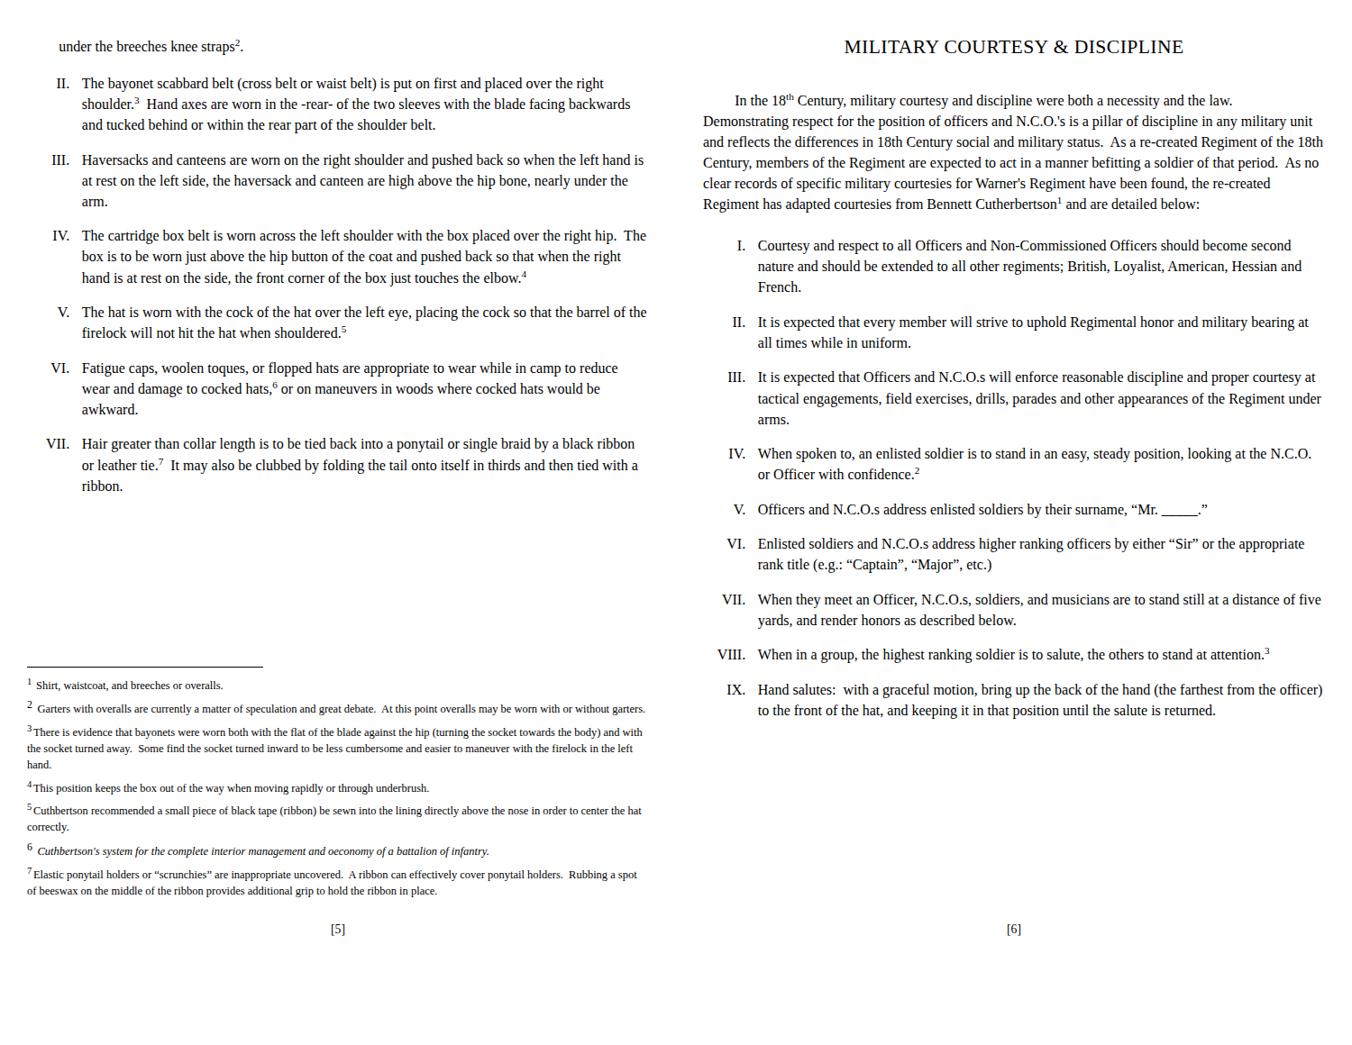under the breeches knee straps2.
The bayonet scabbard belt (cross belt or waist belt) is put on first and placed over the right shoulder.3 Hand axes are worn in the -rear- of the two sleeves with the blade facing backwards and tucked behind or within the rear part of the shoulder belt.
Haversacks and canteens are worn on the right shoulder and pushed back so when the left hand is at rest on the left side, the haversack and canteen are high above the hip bone, nearly under the arm.
The cartridge box belt is worn across the left shoulder with the box placed over the right hip. The box is to be worn just above the hip button of the coat and pushed back so that when the right hand is at rest on the side, the front corner of the box just touches the elbow.4
The hat is worn with the cock of the hat over the left eye, placing the cock so that the barrel of the firelock will not hit the hat when shouldered.5
Fatigue caps, woolen toques, or flopped hats are appropriate to wear while in camp to reduce wear and damage to cocked hats,6 or on maneuvers in woods where cocked hats would be awkward.
Hair greater than collar length is to be tied back into a ponytail or single braid by a black ribbon or leather tie.7 It may also be clubbed by folding the tail onto itself in thirds and then tied with a ribbon.
1 Shirt, waistcoat, and breeches or overalls.
2 Garters with overalls are currently a matter of speculation and great debate. At this point overalls may be worn with or without garters.
3 There is evidence that bayonets were worn both with the flat of the blade against the hip (turning the socket towards the body) and with the socket turned away. Some find the socket turned inward to be less cumbersome and easier to maneuver with the firelock in the left hand.
4 This position keeps the box out of the way when moving rapidly or through underbrush.
5 Cuthbertson recommended a small piece of black tape (ribbon) be sewn into the lining directly above the nose in order to center the hat correctly.
6 Cuthbertson's system for the complete interior management and oeconomy of a battalion of infantry.
7 Elastic ponytail holders or “scrunchies” are inappropriate uncovered. A ribbon can effectively cover ponytail holders. Rubbing a spot of beeswax on the middle of the ribbon provides additional grip to hold the ribbon in place.
[5]
MILITARY COURTESY & DISCIPLINE
In the 18th Century, military courtesy and discipline were both a necessity and the law. Demonstrating respect for the position of officers and N.C.O.'s is a pillar of discipline in any military unit and reflects the differences in 18th Century social and military status. As a re-created Regiment of the 18th Century, members of the Regiment are expected to act in a manner befitting a soldier of that period. As no clear records of specific military courtesies for Warner's Regiment have been found, the re-created Regiment has adapted courtesies from Bennett Cutherbertson1 and are detailed below:
Courtesy and respect to all Officers and Non-Commissioned Officers should become second nature and should be extended to all other regiments; British, Loyalist, American, Hessian and French.
It is expected that every member will strive to uphold Regimental honor and military bearing at all times while in uniform.
It is expected that Officers and N.C.O.s will enforce reasonable discipline and proper courtesy at tactical engagements, field exercises, drills, parades and other appearances of the Regiment under arms.
When spoken to, an enlisted soldier is to stand in an easy, steady position, looking at the N.C.O. or Officer with confidence.2
Officers and N.C.O.s address enlisted soldiers by their surname, “Mr. _____.”
Enlisted soldiers and N.C.O.s address higher ranking officers by either “Sir” or the appropriate rank title (e.g.: “Captain”, “Major”, etc.)
When they meet an Officer, N.C.O.s, soldiers, and musicians are to stand still at a distance of five yards, and render honors as described below.
When in a group, the highest ranking soldier is to salute, the others to stand at attention.3
Hand salutes: with a graceful motion, bring up the back of the hand (the farthest from the officer) to the front of the hat, and keeping it in that position until the salute is returned.
[6]